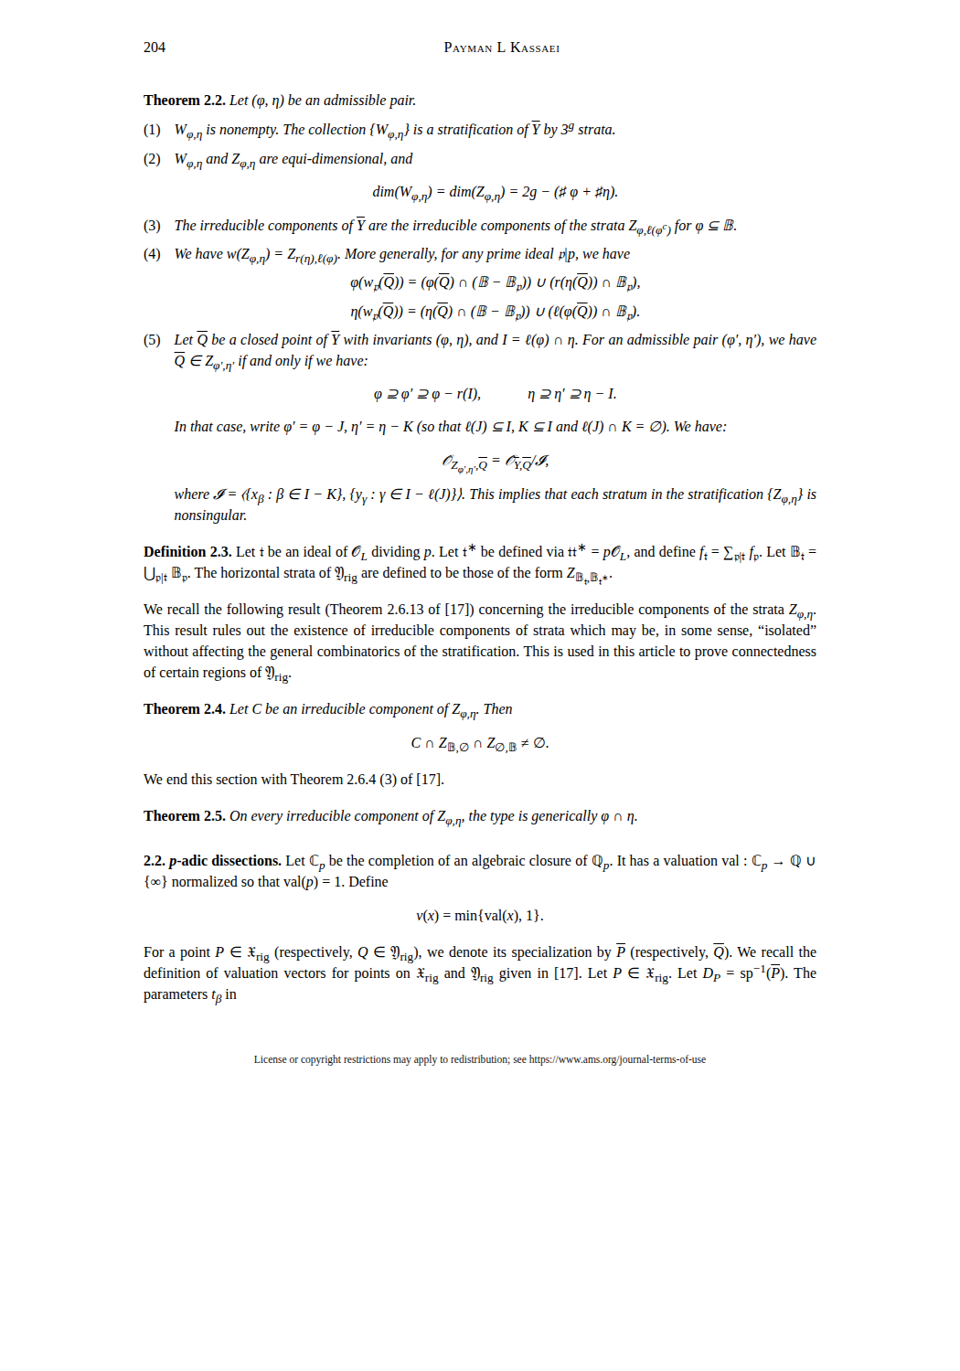204 Payman L Kassaei
Theorem 2.2. Let (φ, η) be an admissible pair.
(1) Wφ,η is nonempty. The collection {Wφ,η} is a stratification of Y by 3g strata.
(2) Wφ,η and Zφ,η are equi-dimensional, and dim(Wφ,η) = dim(Zφ,η) = 2g − (♯ φ + ♯η).
(3) The irreducible components of Y are the irreducible components of the strata Zφ,ℓ(φc) for φ ⊆ 𝔹.
(4) We have w(Zφ,η) = Zr(η),ℓ(φ). More generally, for any prime ideal 𝔭|p, we have φ(w𝔭(Q)) = (φ(Q) ∩ (𝔹 − 𝔹𝔭)) ∪ (r(η(Q)) ∩ 𝔹𝔭), η(w𝔭(Q)) = (η(Q) ∩ (𝔹 − 𝔹𝔭)) ∪ (ℓ(φ(Q)) ∩ 𝔹𝔭).
(5) Let Q be a closed point of Y with invariants (φ, η), and I = ℓ(φ) ∩ η. For an admissible pair (φ′, η′), we have Q ∈ Zφ′,η′ if and only if we have:
φ ⊇ φ′ ⊇ φ − r(I), η ⊇ η′ ⊇ η − I.
In that case, write φ′ = φ − J, η′ = η − K (so that ℓ(J) ⊆ I, K ⊆ I and ℓ(J) ∩ K = ∅). We have: 𝒪̂Zφ′,η′,Q = 𝒪̂Y,Q/𝓘, where 𝓘 = ⟨{xβ : β ∈ I − K}, {yγ : γ ∈ I − ℓ(J)}⟩. This implies that each stratum in the stratification {Zφ,η} is nonsingular.
Definition 2.3. Let 𝔱 be an ideal of 𝒪L dividing p. Let 𝔱∗ be defined via 𝔱𝔱∗ = p 𝒪L, and define f𝔱 = ∑𝔭|𝔱 f𝔭. Let 𝔹𝔱 = ⋃𝔭|𝔱 𝔹𝔭. The horizontal strata of 𝔜rig are defined to be those of the form Z𝔹𝔱,𝔹𝔱∗.
We recall the following result (Theorem 2.6.13 of [17]) concerning the irreducible components of the strata Zφ,η. This result rules out the existence of irreducible components of strata which may be, in some sense, “isolated” without affecting the general combinatorics of the stratification. This is used in this article to prove connectedness of certain regions of 𝔜rig.
Theorem 2.4. Let C be an irreducible component of Zφ,η. Then C ∩ Z𝔹,∅ ∩ Z∅,𝔹 ≠ ∅.
We end this section with Theorem 2.6.4 (3) of [17].
Theorem 2.5. On every irreducible component of Zφ,η, the type is generically φ ∩ η.
2.2. p-adic dissections. Let ℂp be the completion of an algebraic closure of ℚp. It has a valuation val : ℂp → ℚ ∪ {∞} normalized so that val(p) = 1. Define
ν(x) = min{val(x), 1}.
For a point P ∈ 𝔛rig (respectively, Q ∈ 𝔜rig), we denote its specialization by P (respectively, Q). We recall the definition of valuation vectors for points on 𝔛rig and 𝔜rig given in [17]. Let P ∈ 𝔛rig. Let DP = sp−1(P). The parameters tβ in
License or copyright restrictions may apply to redistribution; see https://www.ams.org/journal-terms-of-use